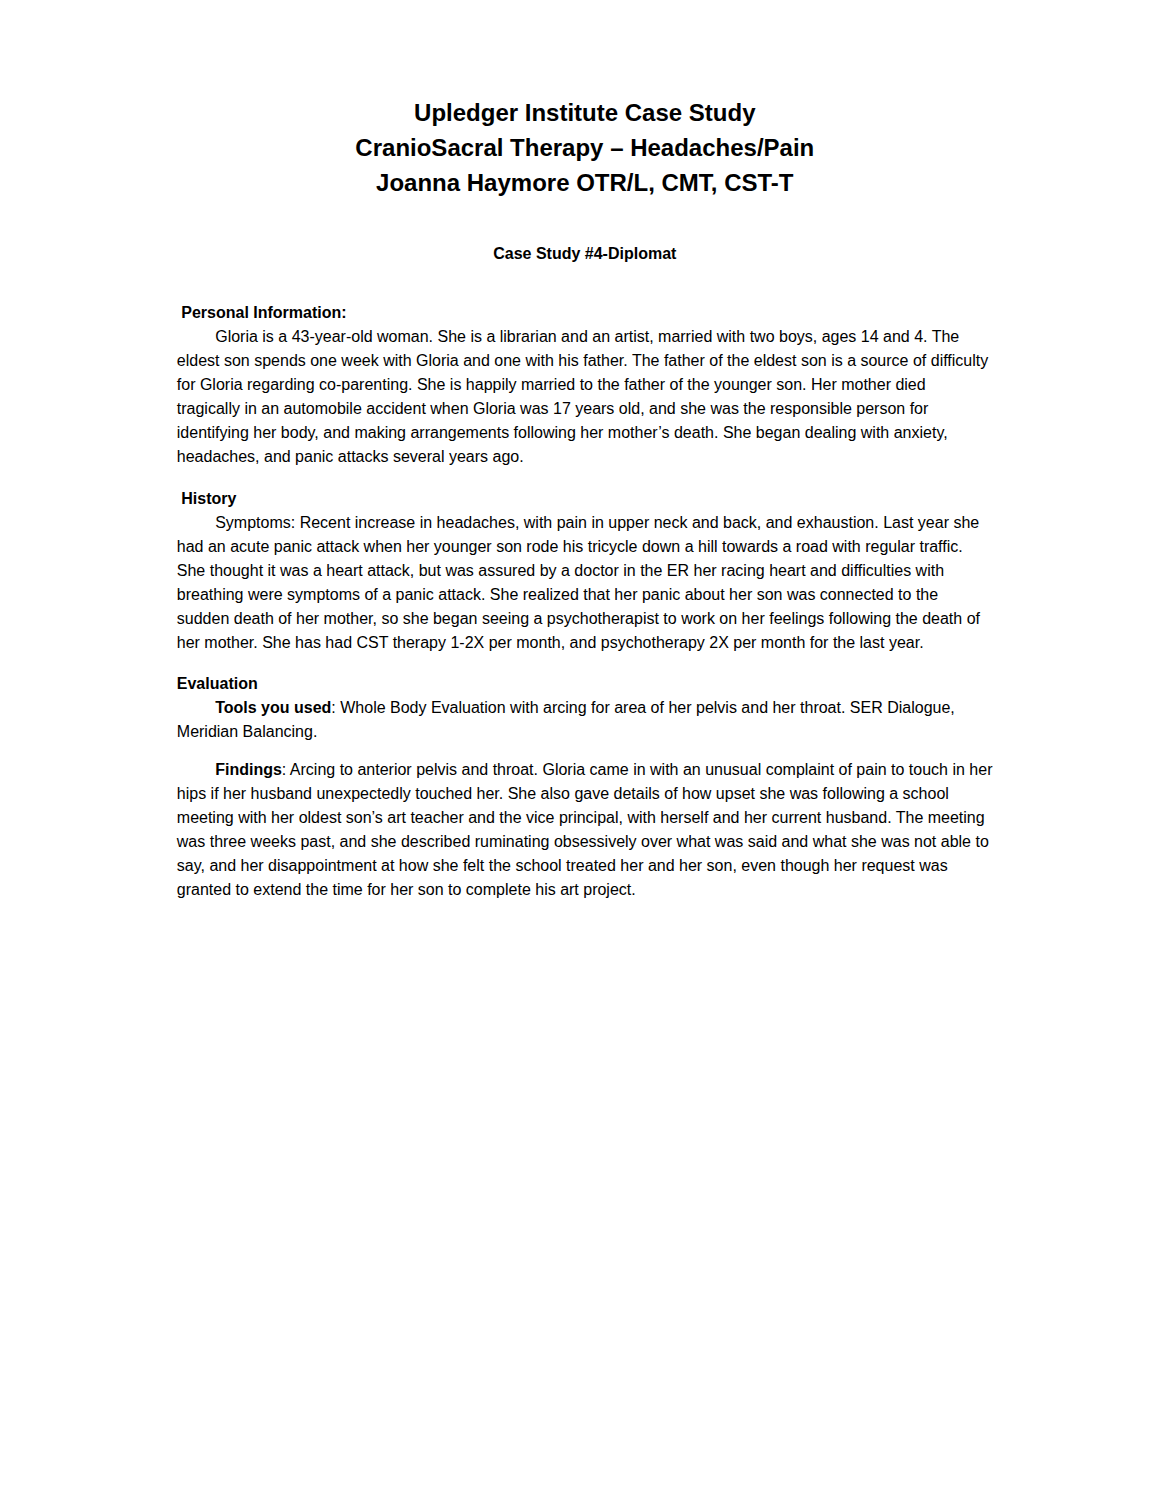Upledger Institute Case Study CranioSacral Therapy – Headaches/Pain Joanna Haymore OTR/L, CMT, CST-T
Case Study #4-Diplomat
Personal Information:
Gloria is a 43-year-old woman. She is a librarian and an artist, married with two boys, ages 14 and 4. The eldest son spends one week with Gloria and one with his father. The father of the eldest son is a source of difficulty for Gloria regarding co-parenting. She is happily married to the father of the younger son. Her mother died tragically in an automobile accident when Gloria was 17 years old, and she was the responsible person for identifying her body, and making arrangements following her mother’s death. She began dealing with anxiety, headaches, and panic attacks several years ago.
History
Symptoms: Recent increase in headaches, with pain in upper neck and back, and exhaustion. Last year she had an acute panic attack when her younger son rode his tricycle down a hill towards a road with regular traffic. She thought it was a heart attack, but was assured by a doctor in the ER her racing heart and difficulties with breathing were symptoms of a panic attack. She realized that her panic about her son was connected to the sudden death of her mother, so she began seeing a psychotherapist to work on her feelings following the death of her mother. She has had CST therapy 1-2X per month, and psychotherapy 2X per month for the last year.
Evaluation
Tools you used: Whole Body Evaluation with arcing for area of her pelvis and her throat. SER Dialogue, Meridian Balancing.
Findings: Arcing to anterior pelvis and throat. Gloria came in with an unusual complaint of pain to touch in her hips if her husband unexpectedly touched her. She also gave details of how upset she was following a school meeting with her oldest son’s art teacher and the vice principal, with herself and her current husband. The meeting was three weeks past, and she described ruminating obsessively over what was said and what she was not able to say, and her disappointment at how she felt the school treated her and her son, even though her request was granted to extend the time for her son to complete his art project.